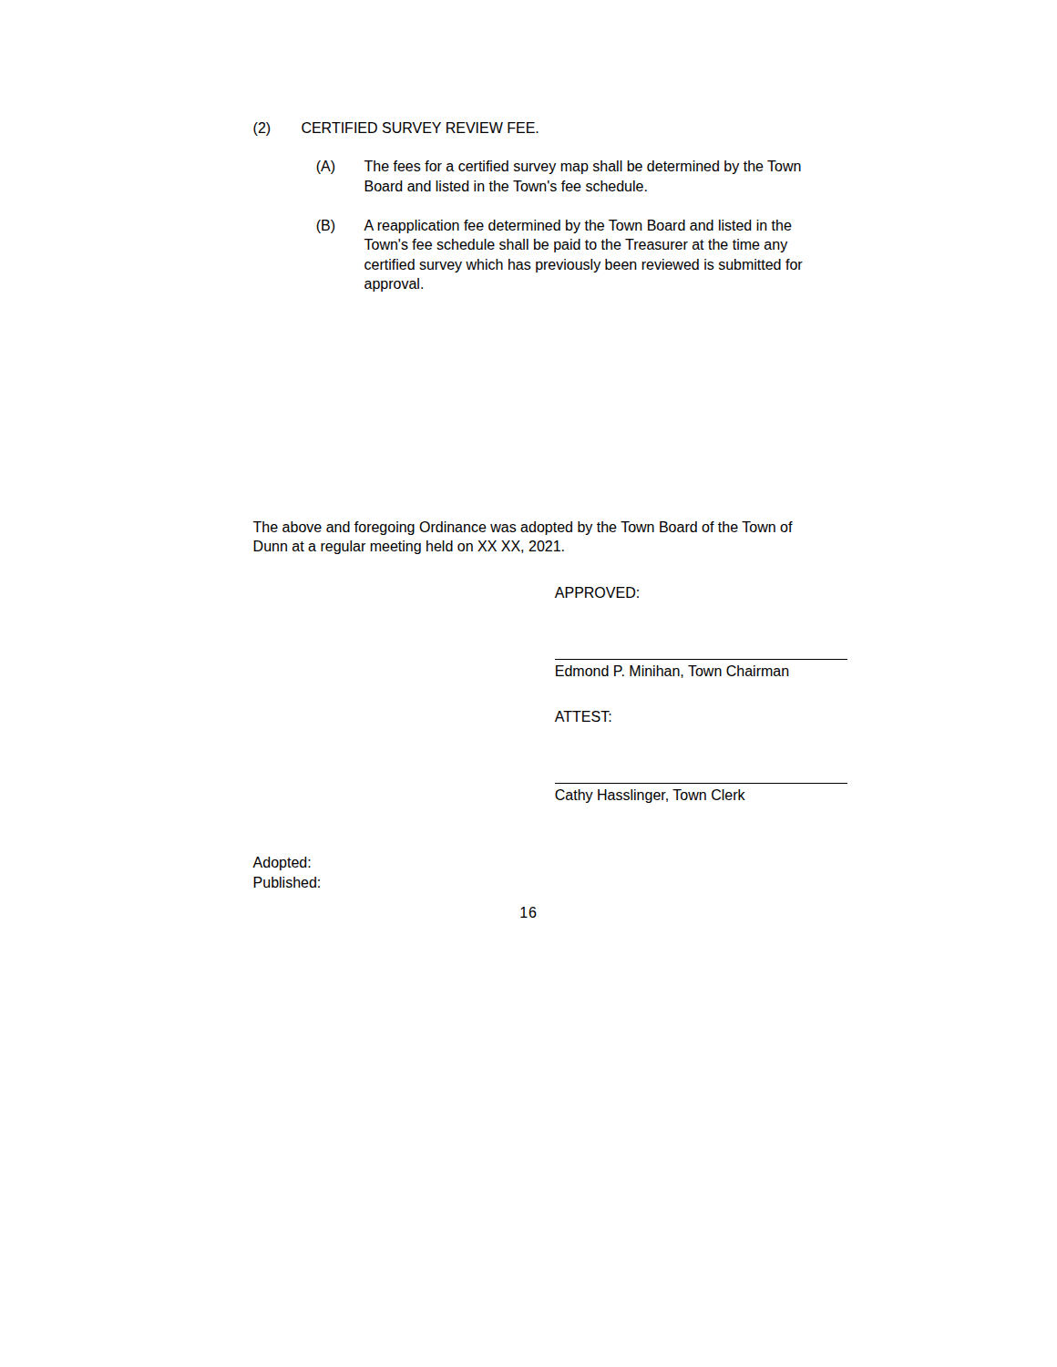| (2) | CERTIFIED SURVEY REVIEW FEE. |
| (A) | The fees for a certified survey map shall be determined by the Town Board and listed in the Town's fee schedule. |
| (B) | A reapplication fee determined by the Town Board and listed in the Town's fee schedule shall be paid to the Treasurer at the time any certified survey which has previously been reviewed is submitted for approval. |
The above and foregoing Ordinance was adopted by the Town Board of the Town of Dunn at a regular meeting held on XX XX, 2021.
APPROVED:
Edmond P. Minihan, Town Chairman
ATTEST:
Cathy Hasslinger, Town Clerk
Adopted:
Published:
16